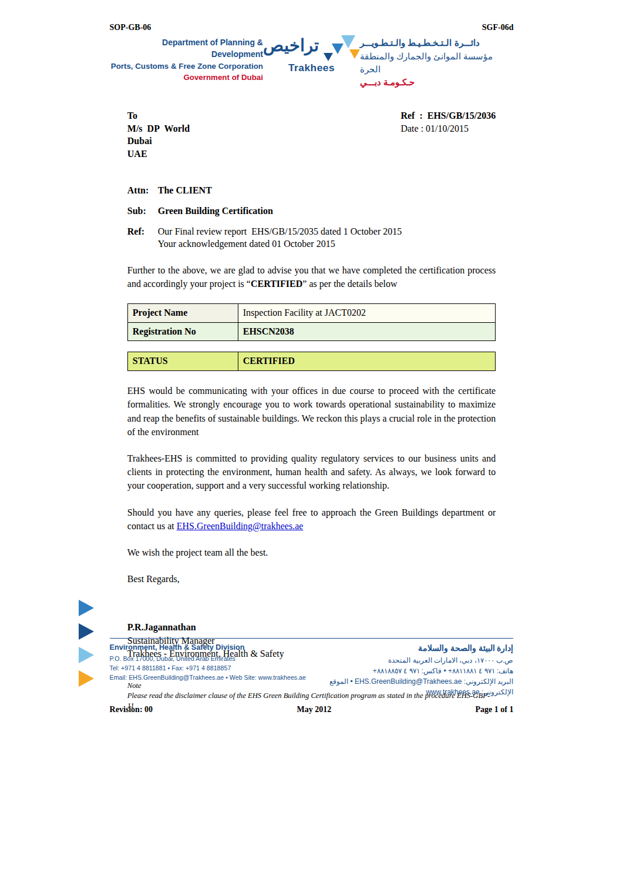SOP-GB-06 SGF-06d
Department of Planning & Development
Ports, Customs & Free Zone Corporation
Government of Dubai
تراخيص
Trakhees
دائـــرة الـتـخـطـيـط والـتـطـويـــر
مؤسسة الموانئ والجمارك والمنطقة الحرة
حـكـومـة دبـــي
To
M/s DP World
Dubai
UAE
Ref : EHS/GB/15/2036
Date : 01/10/2015
Attn:
The CLIENT
Sub:
Green Building Certification
Ref:
Our Final review report EHS/GB/15/2035 dated 1 October 2015
Your acknowledgement dated 01 October 2015
Further to the above, we are glad to advise you that we have completed the certification process and accordingly your project is “CERTIFIED” as per the details below
| Project Name | Inspection Facility at JACT0202 |
| Registration No | EHSCN2038 |
| STATUS | CERTIFIED |
EHS would be communicating with your offices in due course to proceed with the certificate formalities. We strongly encourage you to work towards operational sustainability to maximize and reap the benefits of sustainable buildings. We reckon this plays a crucial role in the protection of the environment
Trakhees-EHS is committed to providing quality regulatory services to our business units and clients in protecting the environment, human health and safety. As always, we look forward to your cooperation, support and a very successful working relationship.
Should you have any queries, please feel free to approach the Green Buildings department or contact us at EHS.GreenBuilding@trakhees.ae
We wish the project team all the best.
Best Regards,
P.R.Jagannathan
Sustainability Manager
Trakhees - Environment, Health & Safety
Note
Please read the disclaimer clause of the EHS Green Building Certification program as stated in the procedure EHS-GBP-11
Environment, Health & Safety Division
P.O. Box 17000, Dubai, United Arab Emirates
Tel: +971 4 8811881 • Fax: +971 4 8818857
Email: EHS.GreenBuilding@Trakhees.ae • Web Site: www.trakhees.ae
إدارة البيئة والصحة والسلامة
ص.ب ١٧٠٠٠، دبي، الامارات العربية المتحدة
هاتف: +٩٧١ ٤ ٨٨١١٨٨١ • فاكس: +٩٧١ ٤ ٨٨١٨٨٥٧
البريد الإلكتروني: EHS.GreenBuilding@Trakhees.ae • الموقع الإلكتروني: www.trakhees.ae
Revision: 00 May 2012 Page 1 of 1